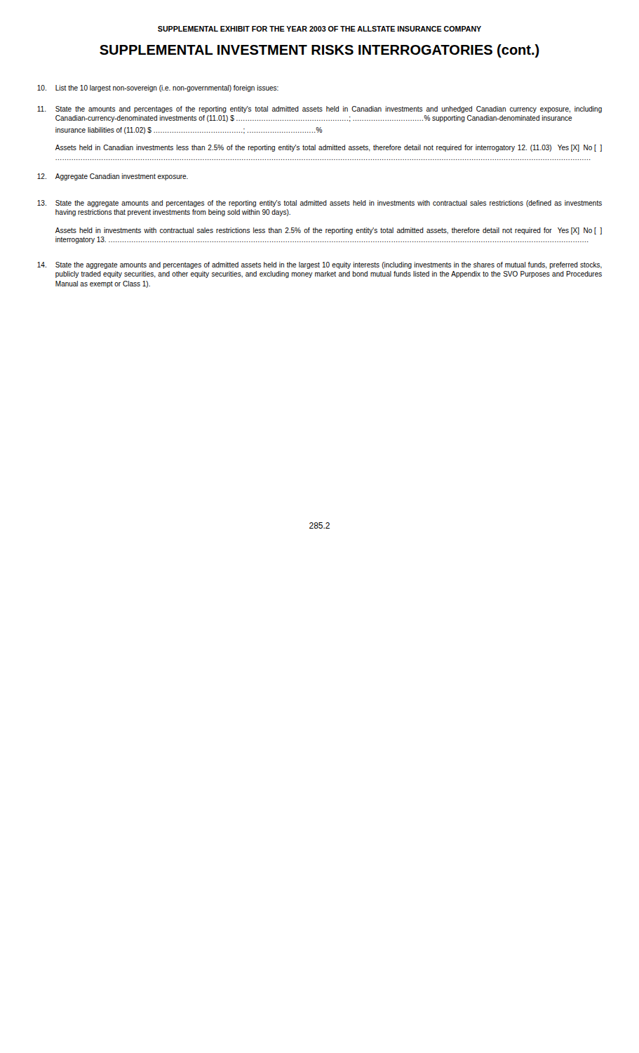SUPPLEMENTAL EXHIBIT FOR THE YEAR 2003 OF THE ALLSTATE INSURANCE COMPANY
SUPPLEMENTAL INVESTMENT RISKS INTERROGATORIES (cont.)
| 10. | List the 10 largest non-sovereign (i.e. non-governmental) foreign issues: |
| 11. | State the amounts and percentages of the reporting entity's total admitted assets held in Canadian investments and unhedged Canadian currency exposure, including Canadian-currency-denominated investments of (11.01) $ ................................................. ; ............................... % supporting Canadian-denominated insurance insurance liabilities of (11.02) $ ....................................... ; .............................. % Yes [X] No [ ] Assets held in Canadian investments less than 2.5% of the reporting entity's total admitted assets, therefore detail not required for interrogatory 12. (11.03) ......................................................................................................................................................................................................................................... |
| 12. | Aggregate Canadian investment exposure. |
| 13. | State the aggregate amounts and percentages of the reporting entity's total admitted assets held in investments with contractual sales restrictions (defined as investments having restrictions that prevent investments from being sold within 90 days). Yes [X] No [ ] Assets held in investments with contractual sales restrictions less than 2.5% of the reporting entity's total admitted assets, therefore detail not required for interrogatory 13. ................................................................................................................................................................................................................. |
| 14. | State the aggregate amounts and percentages of admitted assets held in the largest 10 equity interests (including investments in the shares of mutual funds, preferred stocks, publicly traded equity securities, and other equity securities, and excluding money market and bond mutual funds listed in the Appendix to the SVO Purposes and Procedures Manual as exempt or Class 1). |
285.2